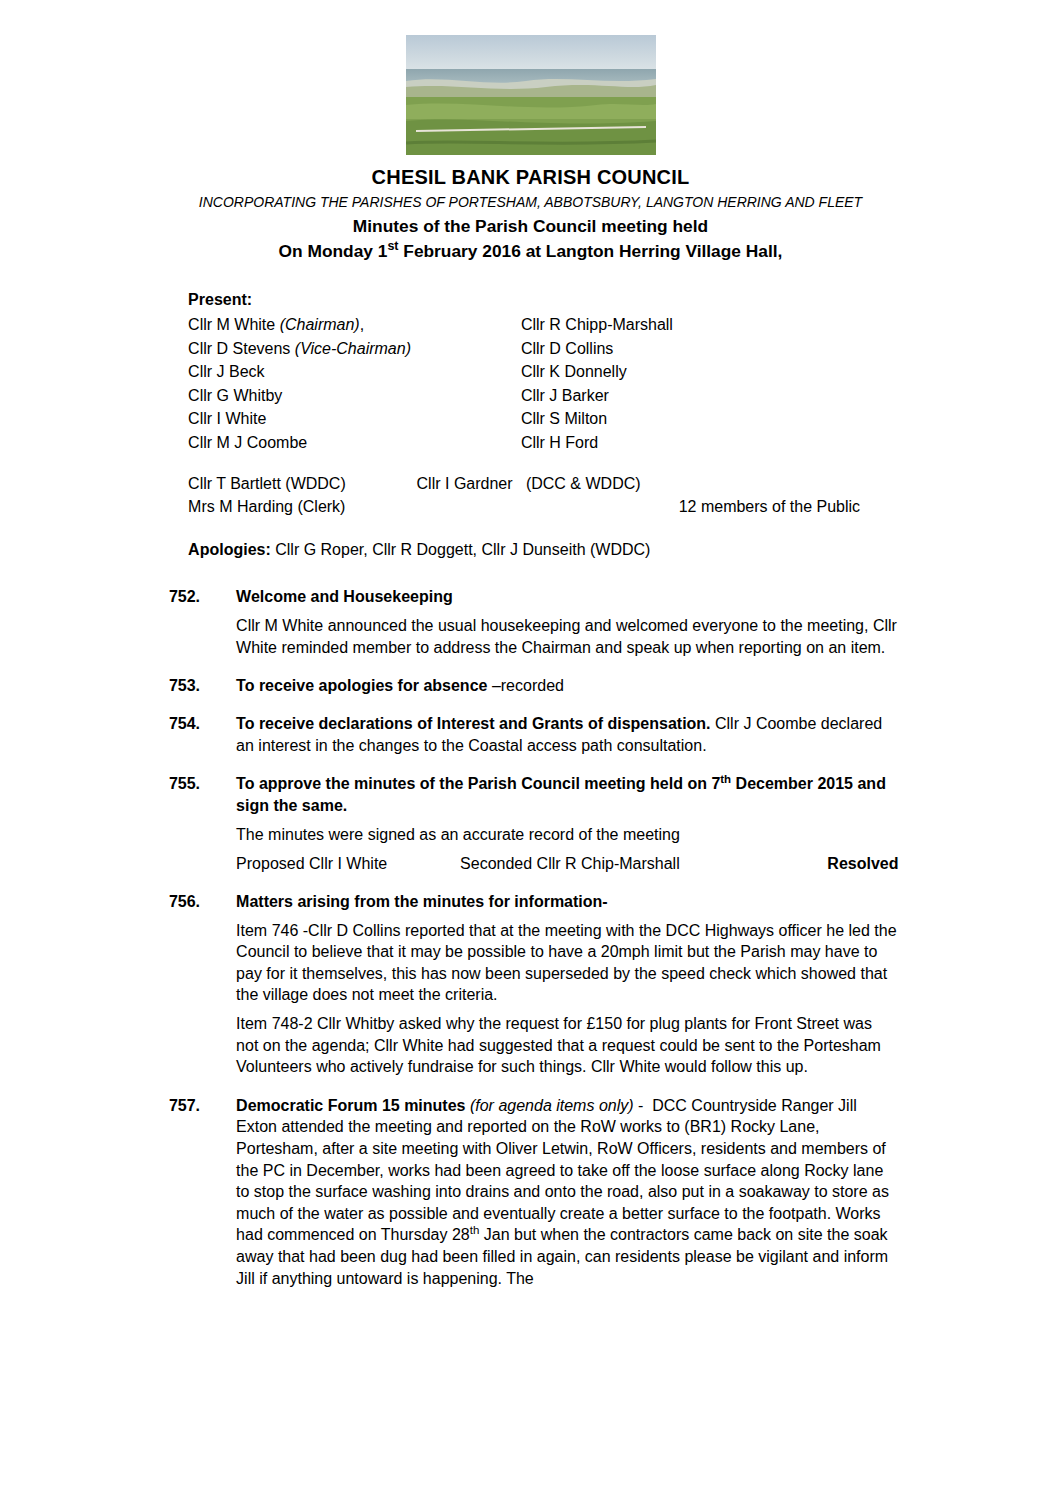CHESIL BANK PARISH COUNCIL
INCORPORATING THE PARISHES OF PORTESHAM, ABBOTSBURY, LANGTON HERRING AND FLEET
Minutes of the Parish Council meeting held
On Monday 1st February 2016 at Langton Herring Village Hall,
Present:
| Cllr M White (Chairman) , | Cllr R Chipp-Marshall |
| Cllr D Stevens (Vice-Chairman) | Cllr D Collins |
| Cllr J Beck | Cllr K Donnelly |
| Cllr G Whitby | Cllr J Barker |
| Cllr I White | Cllr S Milton |
| Cllr M J Coombe | Cllr H Ford |
| Cllr T Bartlett (WDDC) | Cllr I Gardner (DCC & WDDC) |
| Mrs M Harding (Clerk) | 12 members of the Public |
Apologies: Cllr G Roper, Cllr R Doggett, Cllr J Dunseith (WDDC)
752.
Welcome and Housekeeping
Cllr M White announced the usual housekeeping and welcomed everyone to the meeting, Cllr White reminded member to address the Chairman and speak up when reporting on an item.
753.
To receive apologies for absence –recorded
754.
To receive declarations of Interest and Grants of dispensation. Cllr J Coombe declared an interest in the changes to the Coastal access path consultation.
755.
To approve the minutes of the Parish Council meeting held on 7th December 2015 and sign the same.
The minutes were signed as an accurate record of the meeting
Proposed Cllr I White Seconded Cllr R Chip-Marshall Resolved
756.
Matters arising from the minutes for information-
Item 746 -Cllr D Collins reported that at the meeting with the DCC Highways officer he led the Council to believe that it may be possible to have a 20mph limit but the Parish may have to pay for it themselves, this has now been superseded by the speed check which showed that the village does not meet the criteria.
Item 748-2 Cllr Whitby asked why the request for £150 for plug plants for Front Street was not on the agenda; Cllr White had suggested that a request could be sent to the Portesham Volunteers who actively fundraise for such things. Cllr White would follow this up.
757.
Democratic Forum 15 minutes (for agenda items only) - DCC Countryside Ranger Jill Exton attended the meeting and reported on the RoW works to (BR1) Rocky Lane, Portesham, after a site meeting with Oliver Letwin, RoW Officers, residents and members of the PC in December, works had been agreed to take off the loose surface along Rocky lane to stop the surface washing into drains and onto the road, also put in a soakaway to store as much of the water as possible and eventually create a better surface to the footpath. Works had commenced on Thursday 28th Jan but when the contractors came back on site the soak away that had been dug had been filled in again, can residents please be vigilant and inform Jill if anything untoward is happening. The